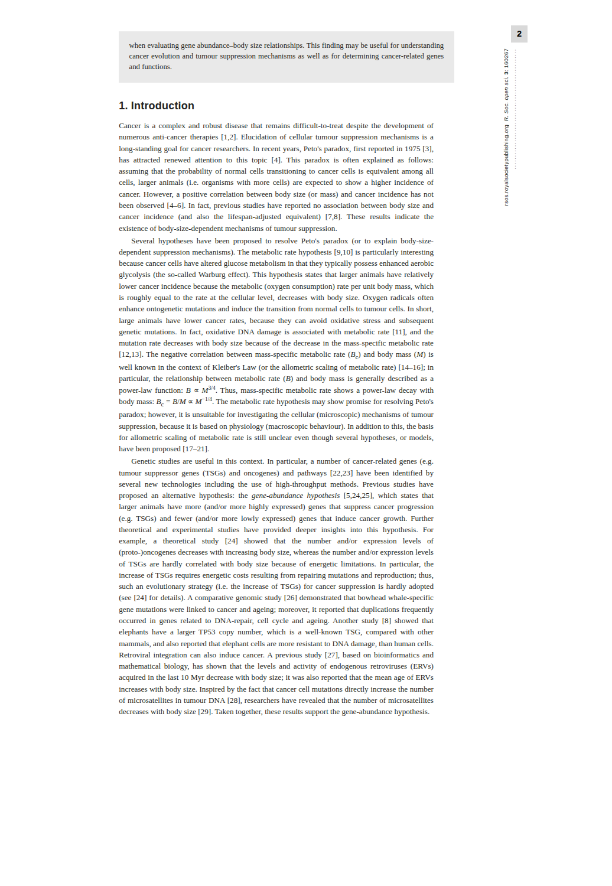2
rsos.royalsocietypublishing.org R. Soc. open sci. 3: 160267
................................................
when evaluating gene abundance–body size relationships. This finding may be useful for understanding cancer evolution and tumour suppression mechanisms as well as for determining cancer-related genes and functions.
1. Introduction
Cancer is a complex and robust disease that remains difficult-to-treat despite the development of numerous anti-cancer therapies [1,2]. Elucidation of cellular tumour suppression mechanisms is a long-standing goal for cancer researchers. In recent years, Peto's paradox, first reported in 1975 [3], has attracted renewed attention to this topic [4]. This paradox is often explained as follows: assuming that the probability of normal cells transitioning to cancer cells is equivalent among all cells, larger animals (i.e. organisms with more cells) are expected to show a higher incidence of cancer. However, a positive correlation between body size (or mass) and cancer incidence has not been observed [4–6]. In fact, previous studies have reported no association between body size and cancer incidence (and also the lifespan-adjusted equivalent) [7,8]. These results indicate the existence of body-size-dependent mechanisms of tumour suppression.
Several hypotheses have been proposed to resolve Peto's paradox (or to explain body-size-dependent suppression mechanisms). The metabolic rate hypothesis [9,10] is particularly interesting because cancer cells have altered glucose metabolism in that they typically possess enhanced aerobic glycolysis (the so-called Warburg effect). This hypothesis states that larger animals have relatively lower cancer incidence because the metabolic (oxygen consumption) rate per unit body mass, which is roughly equal to the rate at the cellular level, decreases with body size. Oxygen radicals often enhance ontogenetic mutations and induce the transition from normal cells to tumour cells. In short, large animals have lower cancer rates, because they can avoid oxidative stress and subsequent genetic mutations. In fact, oxidative DNA damage is associated with metabolic rate [11], and the mutation rate decreases with body size because of the decrease in the mass-specific metabolic rate [12,13]. The negative correlation between mass-specific metabolic rate (Bc) and body mass (M) is well known in the context of Kleiber's Law (or the allometric scaling of metabolic rate) [14–16]; in particular, the relationship between metabolic rate (B) and body mass is generally described as a power-law function: B ∝ M3/4. Thus, mass-specific metabolic rate shows a power-law decay with body mass: Bc = B/M ∝ M−1/4. The metabolic rate hypothesis may show promise for resolving Peto's paradox; however, it is unsuitable for investigating the cellular (microscopic) mechanisms of tumour suppression, because it is based on physiology (macroscopic behaviour). In addition to this, the basis for allometric scaling of metabolic rate is still unclear even though several hypotheses, or models, have been proposed [17–21].
Genetic studies are useful in this context. In particular, a number of cancer-related genes (e.g. tumour suppressor genes (TSGs) and oncogenes) and pathways [22,23] have been identified by several new technologies including the use of high-throughput methods. Previous studies have proposed an alternative hypothesis: the gene-abundance hypothesis [5,24,25], which states that larger animals have more (and/or more highly expressed) genes that suppress cancer progression (e.g. TSGs) and fewer (and/or more lowly expressed) genes that induce cancer growth. Further theoretical and experimental studies have provided deeper insights into this hypothesis. For example, a theoretical study [24] showed that the number and/or expression levels of (proto-)oncogenes decreases with increasing body size, whereas the number and/or expression levels of TSGs are hardly correlated with body size because of energetic limitations. In particular, the increase of TSGs requires energetic costs resulting from repairing mutations and reproduction; thus, such an evolutionary strategy (i.e. the increase of TSGs) for cancer suppression is hardly adopted (see [24] for details). A comparative genomic study [26] demonstrated that bowhead whale-specific gene mutations were linked to cancer and ageing; moreover, it reported that duplications frequently occurred in genes related to DNA-repair, cell cycle and ageing. Another study [8] showed that elephants have a larger TP53 copy number, which is a well-known TSG, compared with other mammals, and also reported that elephant cells are more resistant to DNA damage, than human cells. Retroviral integration can also induce cancer. A previous study [27], based on bioinformatics and mathematical biology, has shown that the levels and activity of endogenous retroviruses (ERVs) acquired in the last 10 Myr decrease with body size; it was also reported that the mean age of ERVs increases with body size. Inspired by the fact that cancer cell mutations directly increase the number of microsatellites in tumour DNA [28], researchers have revealed that the number of microsatellites decreases with body size [29]. Taken together, these results support the gene-abundance hypothesis.